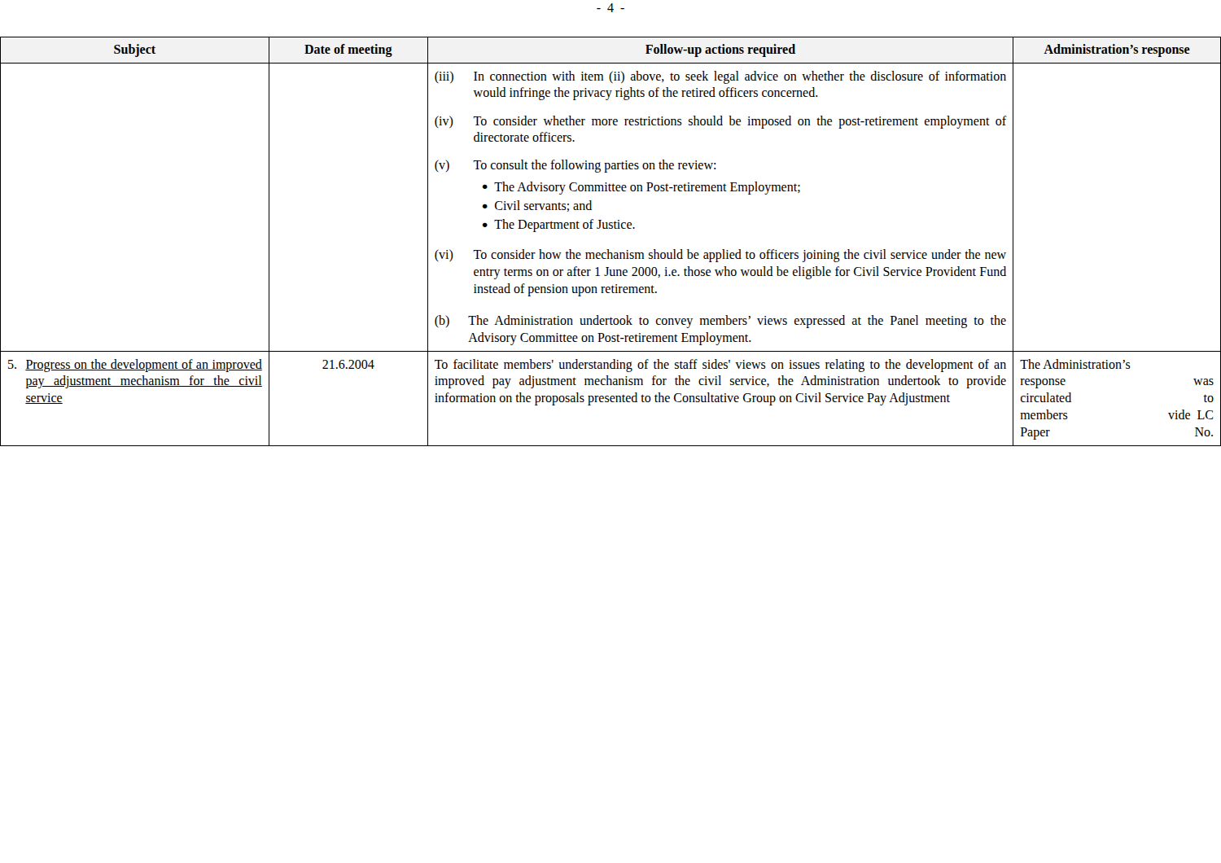- 4 -
| Subject | Date of meeting | Follow-up actions required | Administration’s response |
| --- | --- | --- | --- |
| | | (iii) In connection with item (ii) above, to seek legal advice on whether the disclosure of information would infringe the privacy rights of the retired officers concerned. (iv) To consider whether more restrictions should be imposed on the post-retirement employment of directorate officers. (v) To consult the following parties on the review: The Advisory Committee on Post-retirement Employment; Civil servants; and The Department of Justice. (vi) To consider how the mechanism should be applied to officers joining the civil service under the new entry terms on or after 1 June 2000, i.e. those who would be eligible for Civil Service Provident Fund instead of pension upon retirement. (b) The Administration undertook to convey members’ views expressed at the Panel meeting to the Advisory Committee on Post-retirement Employment. | |
| 5. Progress on the development of an improved pay adjustment mechanism for the civil service | 21.6.2004 | To facilitate members' understanding of the staff sides' views on issues relating to the development of an improved pay adjustment mechanism for the civil service, the Administration undertook to provide information on the proposals presented to the Consultative Group on Civil Service Pay Adjustment | The Administration’s response was circulated to members vide LC Paper No. |